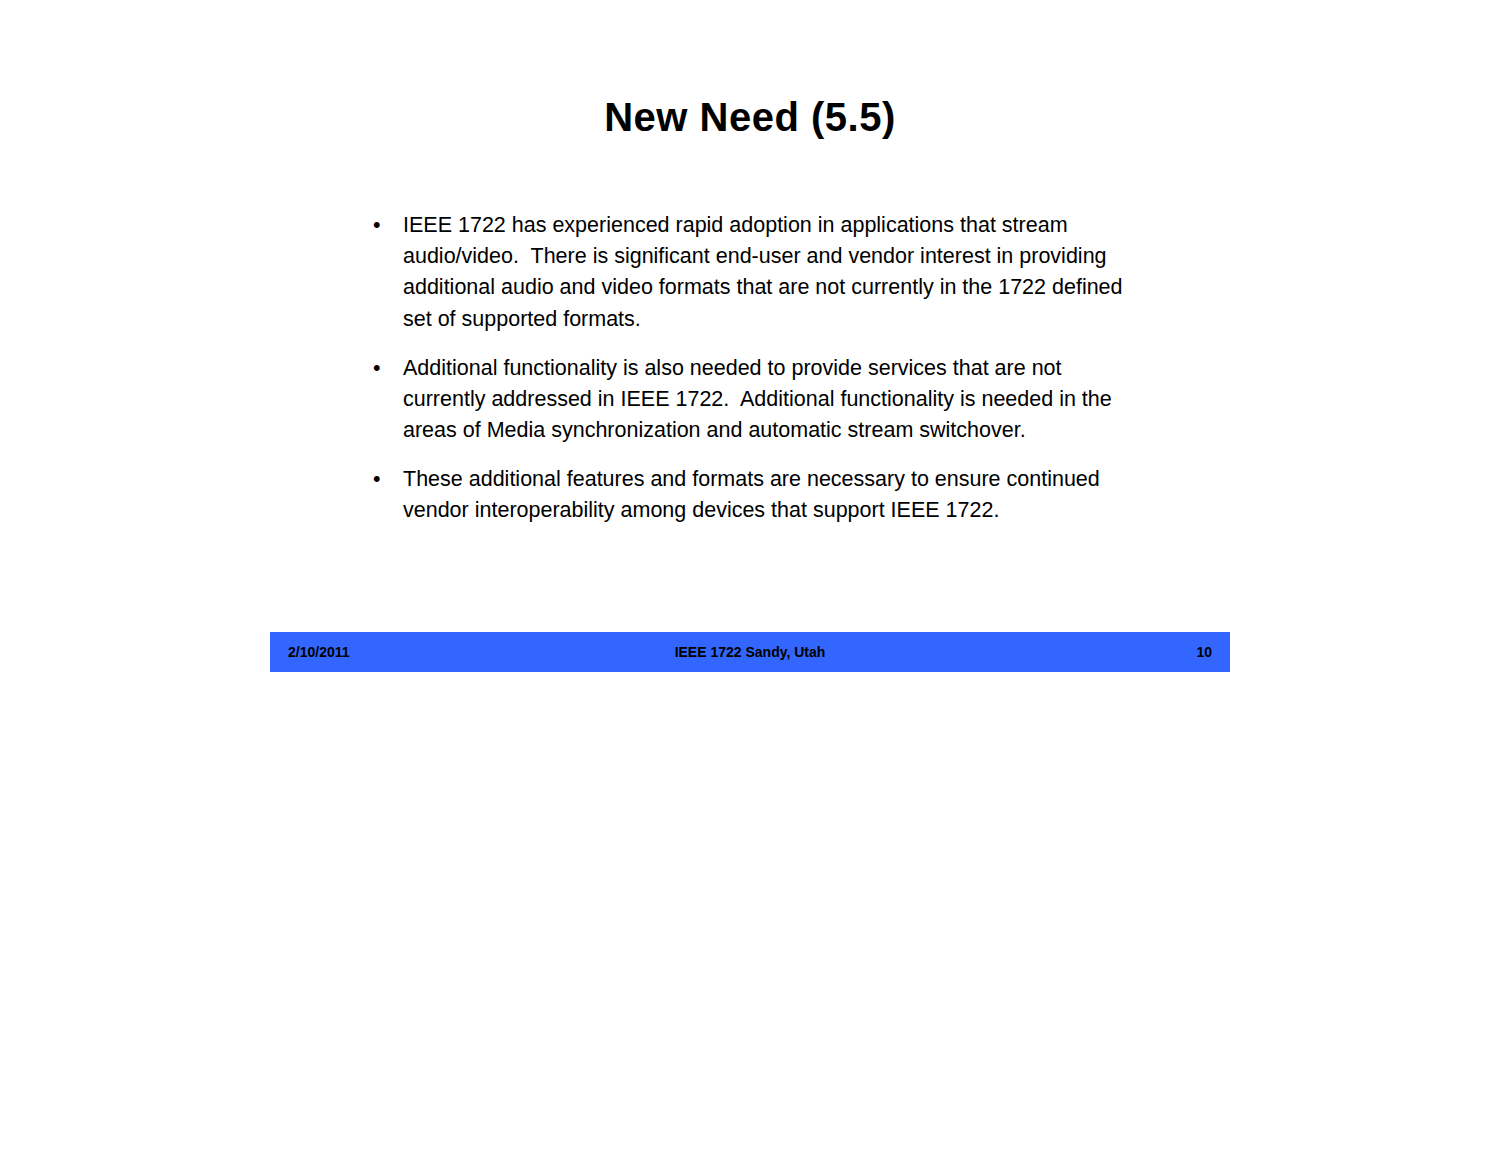New Need (5.5)
IEEE 1722 has experienced rapid adoption in applications that stream audio/video. There is significant end-user and vendor interest in providing additional audio and video formats that are not currently in the 1722 defined set of supported formats.
Additional functionality is also needed to provide services that are not currently addressed in IEEE 1722. Additional functionality is needed in the areas of Media synchronization and automatic stream switchover.
These additional features and formats are necessary to ensure continued vendor interoperability among devices that support IEEE 1722.
2/10/2011
IEEE 1722 Sandy, Utah
10